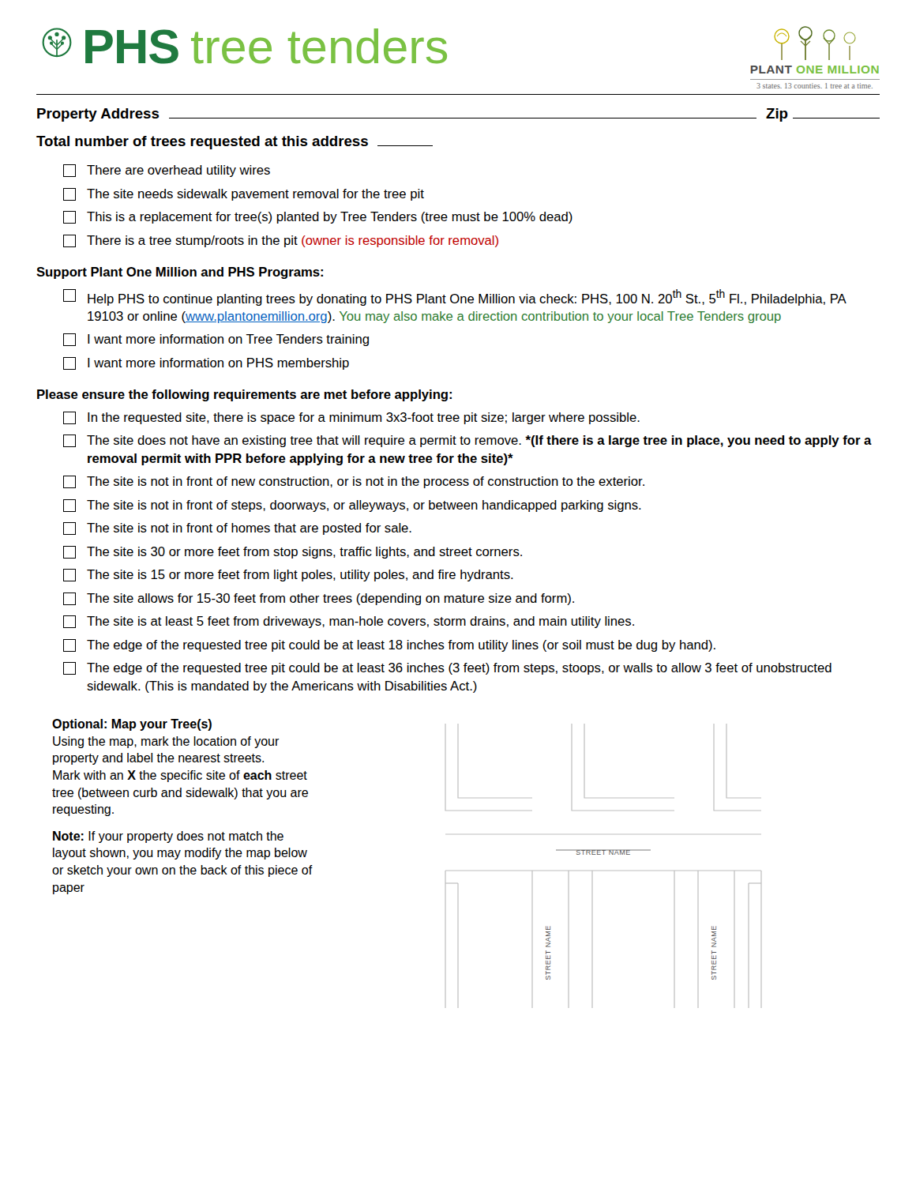PHS tree tenders
PLANT ONE MILLION
3 states. 13 counties. 1 tree at a time.
Property Address Zip
Total number of trees requested at this address
There are overhead utility wires
The site needs sidewalk pavement removal for the tree pit
This is a replacement for tree(s) planted by Tree Tenders (tree must be 100% dead)
There is a tree stump/roots in the pit (owner is responsible for removal)
Support Plant One Million and PHS Programs:
Help PHS to continue planting trees by donating to PHS Plant One Million via check: PHS, 100 N. 20th St., 5th Fl., Philadelphia, PA 19103 or online (www.plantonemillion.org). You may also make a dire ction contribution to your local Tree Tenders group
I want more information on Tree Tenders training
I want more information on PHS membership
Please ensure the following requirements are met before applying:
In the requested site, there is space for a minimum 3x3-foot tree pit size; larger where possible.
The site does not have an existing tree that will require a permit to remove. *(If there is a large tree in place, you need to apply for a removal permit with PPR before applying for a new tree for the site)*
The site is not in front of new construction, or is not in the process of construction to the exterior.
The site is not in front of steps, doorways, or alleyways, or between handicapped parking signs.
The site is not in front of homes that are posted for sale.
The site is 30 or more feet from stop signs, traffic lights, and street corners.
The site is 15 or more feet from light poles, utility poles, and fire hydrants.
The site allows for 15-30 feet from other trees (depending on mature size and form).
The site is at least 5 feet from driveways, man-hole covers, storm drains, and main utility lines.
The edge of the requested tree pit could be at least 18 inches from utility lines (or soil must be dug by hand).
The edge of the requested tree pit could be at least 36 inches (3 feet) from steps, stoops, or walls to allow 3 feet of unobstructed sidewalk. (This is mandated by the Americans with Disabilities Act.)
Optional: Map your Tree(s)
Using the map, mark the location of your property and label the nearest streets.
Mark with an X the specific site of each street tree (between curb and sidewalk) that you are requesting.
Note: If your property does not match the layout shown, you may modify the map below or sketch your own on the back of this piece of paper
STREET NAME STREET NAME STREET NAME